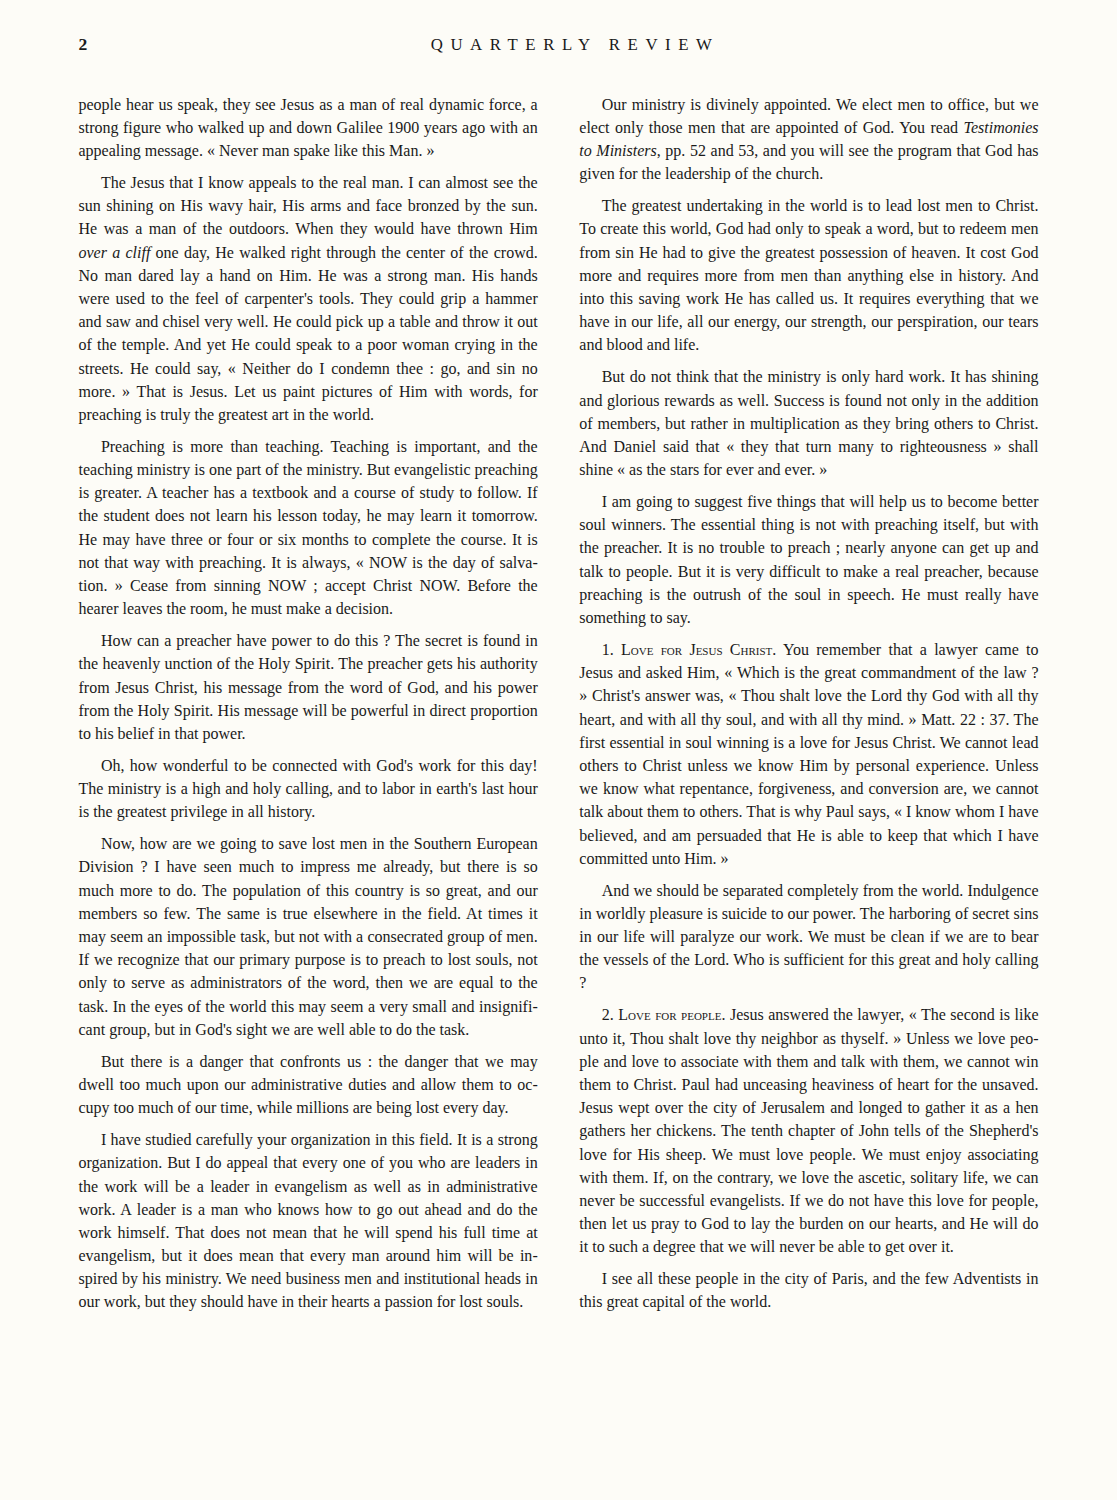2 Quarterly Review
people hear us speak, they see Jesus as a man of real dynamic force, a strong figure who walked up and down Galilee 1900 years ago with an appealing message. « Never man spake like this Man. »
The Jesus that I know appeals to the real man. I can almost see the sun shining on His wavy hair, His arms and face bronzed by the sun. He was a man of the outdoors. When they would have thrown Him over a cliff one day, He walked right through the center of the crowd. No man dared lay a hand on Him. He was a strong man. His hands were used to the feel of carpenter's tools. They could grip a hammer and saw and chisel very well. He could pick up a table and throw it out of the temple. And yet He could speak to a poor woman crying in the streets. He could say, « Neither do I condemn thee : go, and sin no more. » That is Jesus. Let us paint pictures of Him with words, for preaching is truly the greatest art in the world.
Preaching is more than teaching. Teaching is important, and the teaching ministry is one part of the ministry. But evangelistic preaching is greater. A teacher has a textbook and a course of study to follow. If the student does not learn his lesson today, he may learn it tomorrow. He may have three or four or six months to complete the course. It is not that way with preaching. It is always, « NOW is the day of salvation. » Cease from sinning NOW ; accept Christ NOW. Before the hearer leaves the room, he must make a decision.
How can a preacher have power to do this ? The secret is found in the heavenly unction of the Holy Spirit. The preacher gets his authority from Jesus Christ, his message from the word of God, and his power from the Holy Spirit. His message will be powerful in direct proportion to his belief in that power.
Oh, how wonderful to be connected with God's work for this day! The ministry is a high and holy calling, and to labor in earth's last hour is the greatest privilege in all history.
Now, how are we going to save lost men in the Southern European Division ? I have seen much to impress me already, but there is so much more to do. The population of this country is so great, and our members so few. The same is true elsewhere in the field. At times it may seem an impossible task, but not with a consecrated group of men. If we recognize that our primary purpose is to preach to lost souls, not only to serve as administrators of the word, then we are equal to the task. In the eyes of the world this may seem a very small and insignificant group, but in God's sight we are well able to do the task.
But there is a danger that confronts us : the danger that we may dwell too much upon our administrative duties and allow them to occupy too much of our time, while millions are being lost every day.
I have studied carefully your organization in this field. It is a strong organization. But I do appeal that every one of you who are leaders in the work will be a leader in evangelism as well as in administrative work. A leader is a man who knows how to go out ahead and do the work himself. That does not mean that he will spend his full time at evangelism, but it does mean that every man around him will be inspired by his ministry. We need business men and institutional heads in our work, but they should have in their hearts a passion for lost souls.
Our ministry is divinely appointed. We elect men to office, but we elect only those men that are appointed of God. You read Testimonies to Ministers, pp. 52 and 53, and you will see the program that God has given for the leadership of the church.
The greatest undertaking in the world is to lead lost men to Christ. To create this world, God had only to speak a word, but to redeem men from sin He had to give the greatest possession of heaven. It cost God more and requires more from men than anything else in history. And into this saving work He has called us. It requires everything that we have in our life, all our energy, our strength, our perspiration, our tears and blood and life.
But do not think that the ministry is only hard work. It has shining and glorious rewards as well. Success is found not only in the addition of members, but rather in multiplication as they bring others to Christ. And Daniel said that « they that turn many to righteousness » shall shine « as the stars for ever and ever. »
I am going to suggest five things that will help us to become better soul winners. The essential thing is not with preaching itself, but with the preacher. It is no trouble to preach ; nearly anyone can get up and talk to people. But it is very difficult to make a real preacher, because preaching is the outrush of the soul in speech. He must really have something to say.
1. Love for Jesus Christ. You remember that a lawyer came to Jesus and asked Him, « Which is the great commandment of the law ? » Christ's answer was, « Thou shalt love the Lord thy God with all thy heart, and with all thy soul, and with all thy mind. » Matt. 22 : 37. The first essential in soul winning is a love for Jesus Christ. We cannot lead others to Christ unless we know Him by personal experience. Unless we know what repentance, forgiveness, and conversion are, we cannot talk about them to others. That is why Paul says, « I know whom I have believed, and am persuaded that He is able to keep that which I have committed unto Him. »
And we should be separated completely from the world. Indulgence in worldly pleasure is suicide to our power. The harboring of secret sins in our life will paralyze our work. We must be clean if we are to bear the vessels of the Lord. Who is sufficient for this great and holy calling ?
2. Love for people. Jesus answered the lawyer, « The second is like unto it, Thou shalt love thy neighbor as thyself. » Unless we love people and love to associate with them and talk with them, we cannot win them to Christ. Paul had unceasing heaviness of heart for the unsaved. Jesus wept over the city of Jerusalem and longed to gather it as a hen gathers her chickens. The tenth chapter of John tells of the Shepherd's love for His sheep. We must love people. We must enjoy associating with them. If, on the contrary, we love the ascetic, solitary life, we can never be successful evangelists. If we do not have this love for people, then let us pray to God to lay the burden on our hearts, and He will do it to such a degree that we will never be able to get over it.
I see all these people in the city of Paris, and the few Adventists in this great capital of the world.